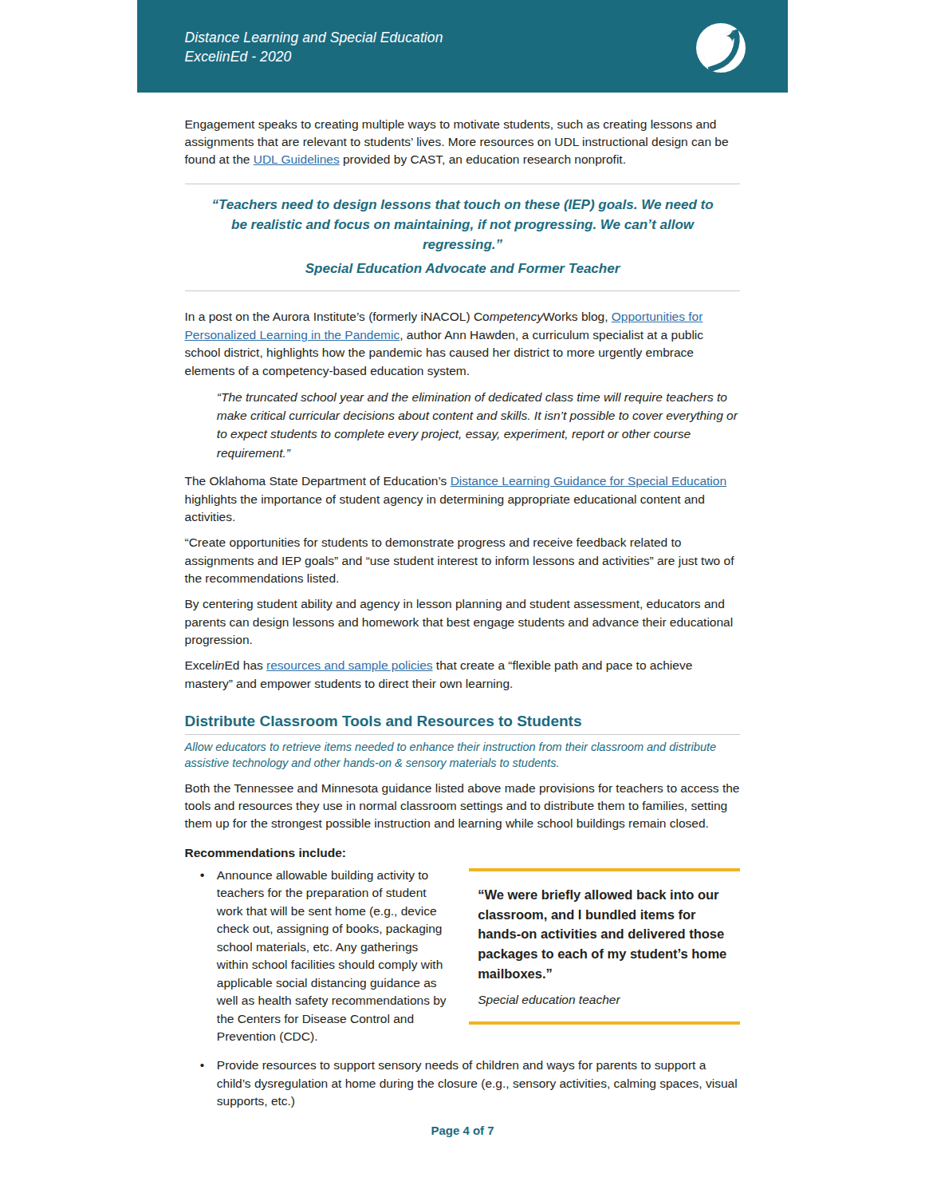Distance Learning and Special Education ExcelinEd - 2020
✦
Engagement speaks to creating multiple ways to motivate students, such as creating lessons and assignments that are relevant to students’ lives. More resources on UDL instructional design can be found at the UDL Guidelines provided by CAST, an education research nonprofit.
“Teachers need to design lessons that touch on these (IEP) goals. We need to be realistic and focus on maintaining, if not progressing. We can’t allow regressing.” Special Education Advocate and Former Teacher
In a post on the Aurora Institute’s (formerly iNACOL) Competency Works blog, Opportunities for Personalized Learning in the Pandemic, author Ann Hawden, a curriculum specialist at a public school district, highlights how the pandemic has caused her district to more urgently embrace elements of a competency-based education system.
“The truncated school year and the elimination of dedicated class time will require teachers to make critical curricular decisions about content and skills. It isn’t possible to cover everything or to expect students to complete every project, essay, experiment, report or other course requirement.”
The Oklahoma State Department of Education’s Distance Learning Guidance for Special Education highlights the importance of student agency in determining appropriate educational content and activities.
“Create opportunities for students to demonstrate progress and receive feedback related to assignments and IEP goals” and “use student interest to inform lessons and activities” are just two of the recommendations listed.
By centering student ability and agency in lesson planning and student assessment, educators and parents can design lessons and homework that best engage students and advance their educational progression.
Excelin Ed has resources and sample policies that create a “flexible path and pace to achieve mastery” and empower students to direct their own learning.
Distribute Classroom Tools and Resources to Students
Allow educators to retrieve items needed to enhance their instruction from their classroom and distribute assistive technology and other hands-on & sensory materials to students.
Both the Tennessee and Minnesota guidance listed above made provisions for teachers to access the tools and resources they use in normal classroom settings and to distribute them to families, setting them up for the strongest possible instruction and learning while school buildings remain closed.
Recommendations include:
Announce allowable building activity to teachers for the preparation of student work that will be sent home (e.g., device check out, assigning of books, packaging school materials, etc. Any gatherings within school facilities should comply with applicable social distancing guidance as well as health safety recommendations by the Centers for Disease Control and Prevention (CDC).
“We were briefly allowed back into our classroom, and I bundled items for hands-on activities and delivered those packages to each of my student’s home mailboxes.”
Special education teacher
Provide resources to support sensory needs of children and ways for parents to support a child’s dysregulation at home during the closure (e.g., sensory activities, calming spaces, visual supports, etc.)
Page 4 of 7